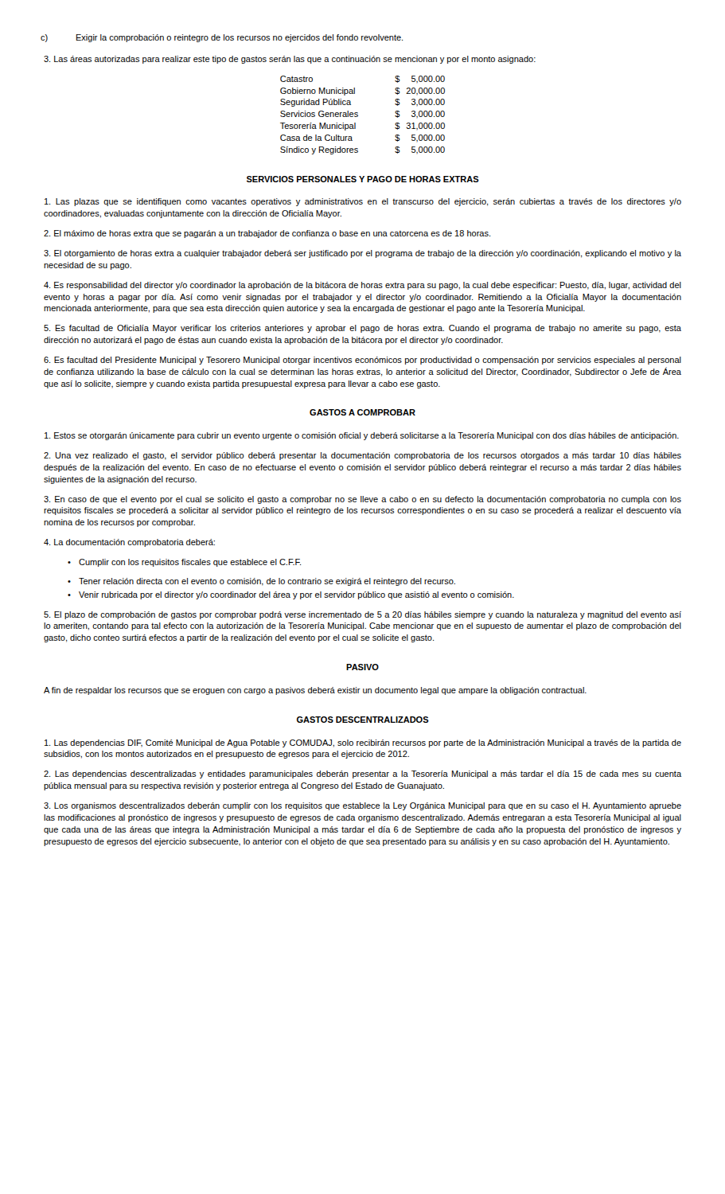c) Exigir la comprobación o reintegro de los recursos no ejercidos del fondo revolvente.
3. Las áreas autorizadas para realizar este tipo de gastos serán las que a continuación se mencionan y por el monto asignado:
| Catastro | $ | 5,000.00 |
| Gobierno Municipal | $ | 20,000.00 |
| Seguridad Pública | $ | 3,000.00 |
| Servicios Generales | $ | 3,000.00 |
| Tesorería Municipal | $ | 31,000.00 |
| Casa de la Cultura | $ | 5,000.00 |
| Síndico y Regidores | $ | 5,000.00 |
Servicios personales y pago de horas extras
1. Las plazas que se identifiquen como vacantes operativos y administrativos en el transcurso del ejercicio, serán cubiertas a través de los directores y/o coordinadores, evaluadas conjuntamente con la dirección de Oficialía Mayor.
2. El máximo de horas extra que se pagarán a un trabajador de confianza o base en una catorcena es de 18 horas.
3. El otorgamiento de horas extra a cualquier trabajador deberá ser justificado por el programa de trabajo de la dirección y/o coordinación, explicando el motivo y la necesidad de su pago.
4. Es responsabilidad del director y/o coordinador la aprobación de la bitácora de horas extra para su pago, la cual debe especificar: Puesto, día, lugar, actividad del evento y horas a pagar por día. Así como venir signadas por el trabajador y el director y/o coordinador. Remitiendo a la Oficialía Mayor la documentación mencionada anteriormente, para que sea esta dirección quien autorice y sea la encargada de gestionar el pago ante la Tesorería Municipal.
5. Es facultad de Oficialía Mayor verificar los criterios anteriores y aprobar el pago de horas extra. Cuando el programa de trabajo no amerite su pago, esta dirección no autorizará el pago de éstas aun cuando exista la aprobación de la bitácora por el director y/o coordinador.
6. Es facultad del Presidente Municipal y Tesorero Municipal otorgar incentivos económicos por productividad o compensación por servicios especiales al personal de confianza utilizando la base de cálculo con la cual se determinan las horas extras, lo anterior a solicitud del Director, Coordinador, Subdirector o Jefe de Área que así lo solicite, siempre y cuando exista partida presupuestal expresa para llevar a cabo ese gasto.
Gastos a comprobar
1. Estos se otorgarán únicamente para cubrir un evento urgente o comisión oficial y deberá solicitarse a la Tesorería Municipal con dos días hábiles de anticipación.
2. Una vez realizado el gasto, el servidor público deberá presentar la documentación comprobatoria de los recursos otorgados a más tardar 10 días hábiles después de la realización del evento. En caso de no efectuarse el evento o comisión el servidor público deberá reintegrar el recurso a más tardar 2 días hábiles siguientes de la asignación del recurso.
3. En caso de que el evento por el cual se solicito el gasto a comprobar no se lleve a cabo o en su defecto la documentación comprobatoria no cumpla con los requisitos fiscales se procederá a solicitar al servidor público el reintegro de los recursos correspondientes o en su caso se procederá a realizar el descuento vía nomina de los recursos por comprobar.
4. La documentación comprobatoria deberá:
Cumplir con los requisitos fiscales que establece el C.F.F.
Tener relación directa con el evento o comisión, de lo contrario se exigirá el reintegro del recurso.
Venir rubricada por el director y/o coordinador del área y por el servidor público que asistió al evento o comisión.
5. El plazo de comprobación de gastos por comprobar podrá verse incrementado de 5 a 20 días hábiles siempre y cuando la naturaleza y magnitud del evento así lo ameriten, contando para tal efecto con la autorización de la Tesorería Municipal. Cabe mencionar que en el supuesto de aumentar el plazo de comprobación del gasto, dicho conteo surtirá efectos a partir de la realización del evento por el cual se solicite el gasto.
Pasivo
A fin de respaldar los recursos que se eroguen con cargo a pasivos deberá existir un documento legal que ampare la obligación contractual.
Gastos descentralizados
1. Las dependencias DIF, Comité Municipal de Agua Potable y COMUDAJ, solo recibirán recursos por parte de la Administración Municipal a través de la partida de subsidios, con los montos autorizados en el presupuesto de egresos para el ejercicio de 2012.
2. Las dependencias descentralizadas y entidades paramunicipales deberán presentar a la Tesorería Municipal a más tardar el día 15 de cada mes su cuenta pública mensual para su respectiva revisión y posterior entrega al Congreso del Estado de Guanajuato.
3. Los organismos descentralizados deberán cumplir con los requisitos que establece la Ley Orgánica Municipal para que en su caso el H. Ayuntamiento apruebe las modificaciones al pronóstico de ingresos y presupuesto de egresos de cada organismo descentralizado. Además entregaran a esta Tesorería Municipal al igual que cada una de las áreas que integra la Administración Municipal a más tardar el día 6 de Septiembre de cada año la propuesta del pronóstico de ingresos y presupuesto de egresos del ejercicio subsecuente, lo anterior con el objeto de que sea presentado para su análisis y en su caso aprobación del H. Ayuntamiento.